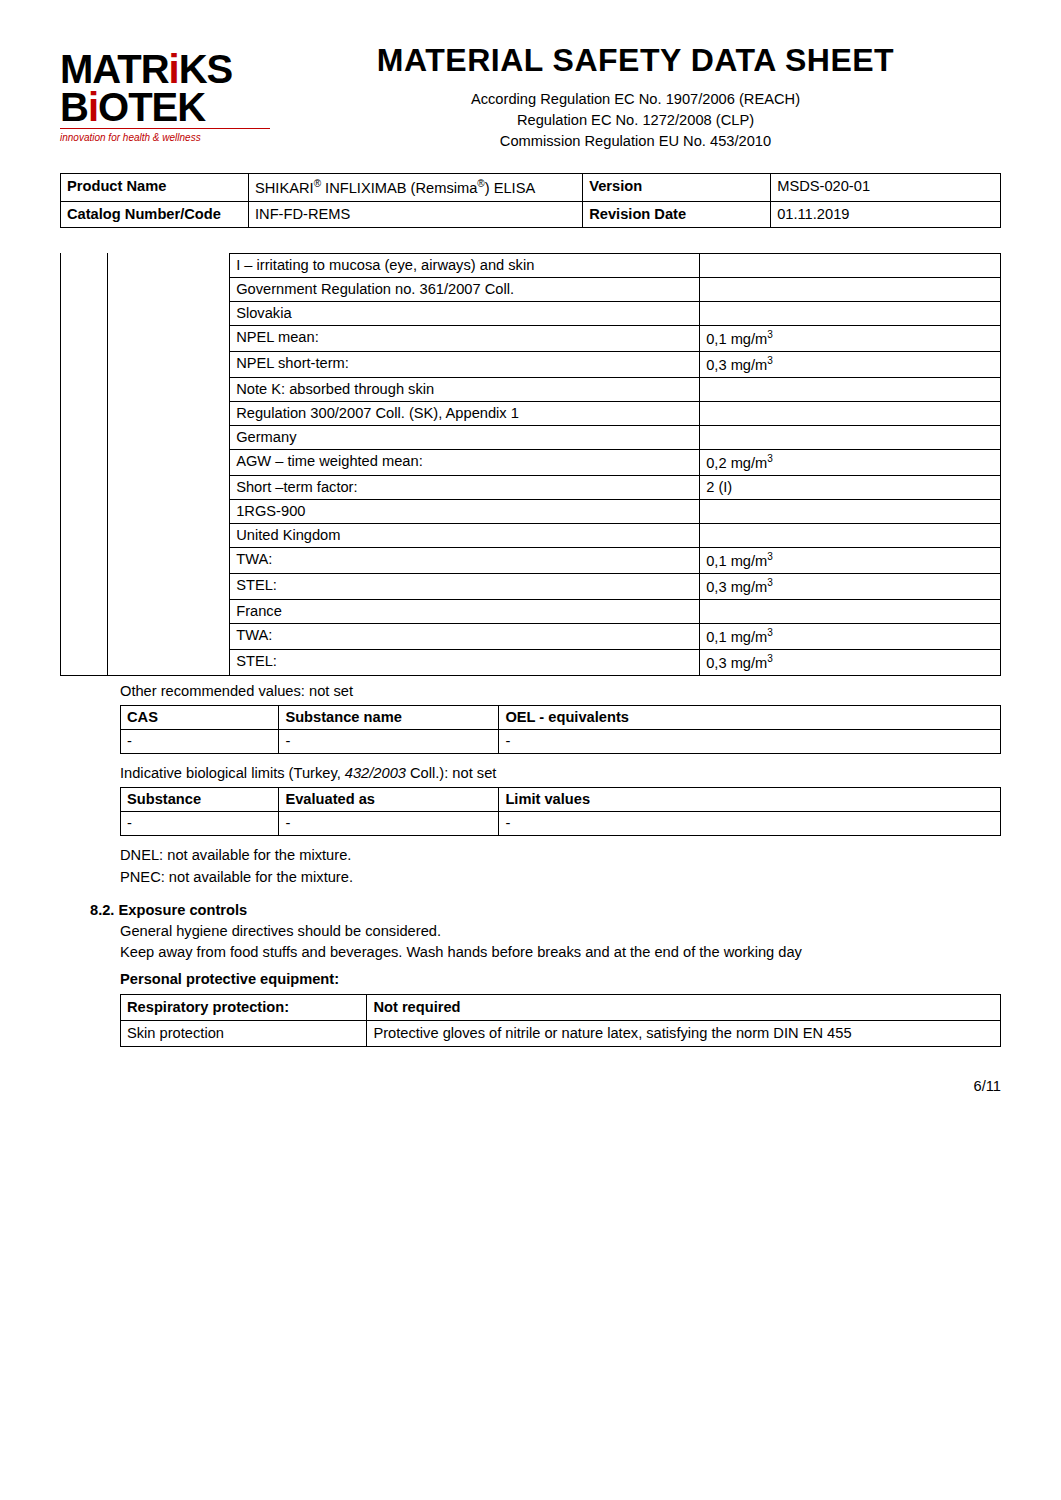MATRi KS
Bi OTEK
innovation for health & wellness
MATERIAL SAFETY DATA SHEET
According Regulation EC No. 1907/2006 (REACH)
Regulation EC No. 1272/2008 (CLP)
Commission Regulation EU No. 453/2010
| Product Name | SHIKARI ® INFLIXIMAB (Remsima ® ) ELISA | Version | MSDS-020-01 |
| Catalog Number/Code | INF-FD-REMS | Revision Date | 01.11.2019 |
| | | I – irritating to mucosa (eye, airways) and skin | |
| | | Government Regulation no. 361/2007 Coll. | |
| | | Slovakia | |
| | | NPEL mean: | 0,1 mg/m 3 |
| | | NPEL short-term: | 0,3 mg/m 3 |
| | | Note K: absorbed through skin | |
| | | Regulation 300/2007 Coll. (SK), Appendix 1 | |
| | | Germany | |
| | | AGW – time weighted mean: | 0,2 mg/m 3 |
| | | Short –term factor: | 2 (I) |
| | | 1RGS-900 | |
| | | United Kingdom | |
| | | TWA: | 0,1 mg/m 3 |
| | | STEL: | 0,3 mg/m 3 |
| | | France | |
| | | TWA: | 0,1 mg/m 3 |
| | | STEL: | 0,3 mg/m 3 |
Other recommended values: not set
| CAS | Substance name | OEL - equivalents |
| --- | --- | --- |
| - | - | - |
Indicative biological limits (Turkey, 432/2003 Coll.): not set
| Substance | Evaluated as | Limit values |
| --- | --- | --- |
| - | - | - |
DNEL: not available for the mixture.
PNEC: not available for the mixture.
8.2. Exposure controls
General hygiene directives should be considered.
Keep away from food stuffs and beverages. Wash hands before breaks and at the end of the working day
Personal protective equipment:
| Respiratory protection: | Not required |
| Skin protection | Protective gloves of nitrile or nature latex, satisfying the norm DIN EN 455 |
6/11